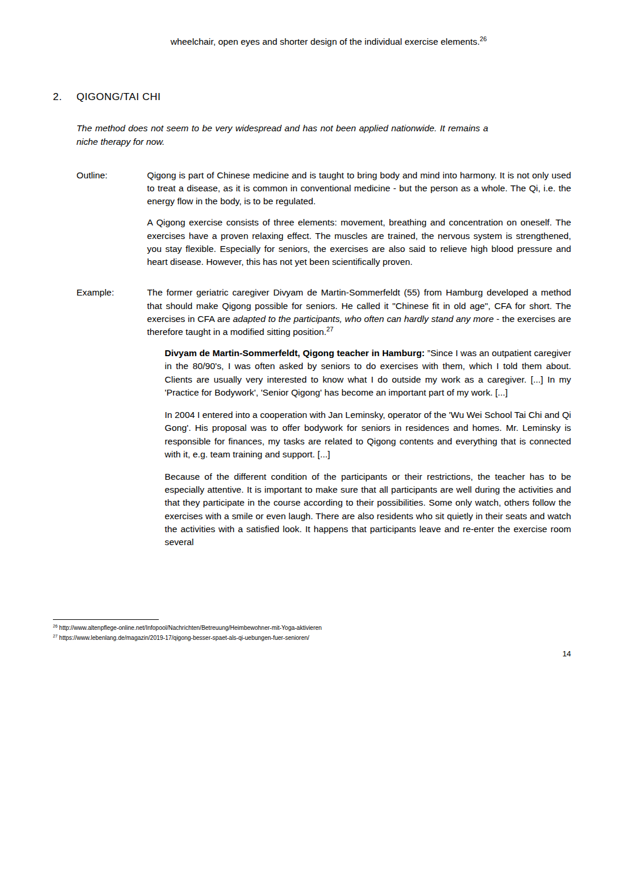wheelchair, open eyes and shorter design of the individual exercise elements.26
2. QIGONG/TAI CHI
The method does not seem to be very widespread and has not been applied nationwide. It remains a niche therapy for now.
Outline:
Qigong is part of Chinese medicine and is taught to bring body and mind into harmony. It is not only used to treat a disease, as it is common in conventional medicine - but the person as a whole. The Qi, i.e. the energy flow in the body, is to be regulated.
A Qigong exercise consists of three elements: movement, breathing and concentration on oneself. The exercises have a proven relaxing effect. The muscles are trained, the nervous system is strengthened, you stay flexible. Especially for seniors, the exercises are also said to relieve high blood pressure and heart disease. However, this has not yet been scientifically proven.
Example:
The former geriatric caregiver Divyam de Martin-Sommerfeldt (55) from Hamburg developed a method that should make Qigong possible for seniors. He called it "Chinese fit in old age", CFA for short. The exercises in CFA are adapted to the participants, who often can hardly stand any more - the exercises are therefore taught in a modified sitting position.27
Divyam de Martin-Sommerfeldt, Qigong teacher in Hamburg: ”Since I was an outpatient caregiver in the 80/90's, I was often asked by seniors to do exercises with them, which I told them about. Clients are usually very interested to know what I do outside my work as a caregiver. [...] In my 'Practice for Bodywork', 'Senior Qigong' has become an important part of my work. [...]
In 2004 I entered into a cooperation with Jan Leminsky, operator of the 'Wu Wei School Tai Chi and Qi Gong'. His proposal was to offer bodywork for seniors in residences and homes. Mr. Leminsky is responsible for finances, my tasks are related to Qigong contents and everything that is connected with it, e.g. team training and support. [...]
Because of the different condition of the participants or their restrictions, the teacher has to be especially attentive. It is important to make sure that all participants are well during the activities and that they participate in the course according to their possibilities. Some only watch, others follow the exercises with a smile or even laugh. There are also residents who sit quietly in their seats and watch the activities with a satisfied look. It happens that participants leave and re-enter the exercise room several
26 http://www.altenpflege-online.net/Infopool/Nachrichten/Betreuung/Heimbewohner-mit-Yoga-aktivieren
27 https://www.lebenlang.de/magazin/2019-17/qigong-besser-spaet-als-qi-uebungen-fuer-senioren/
14